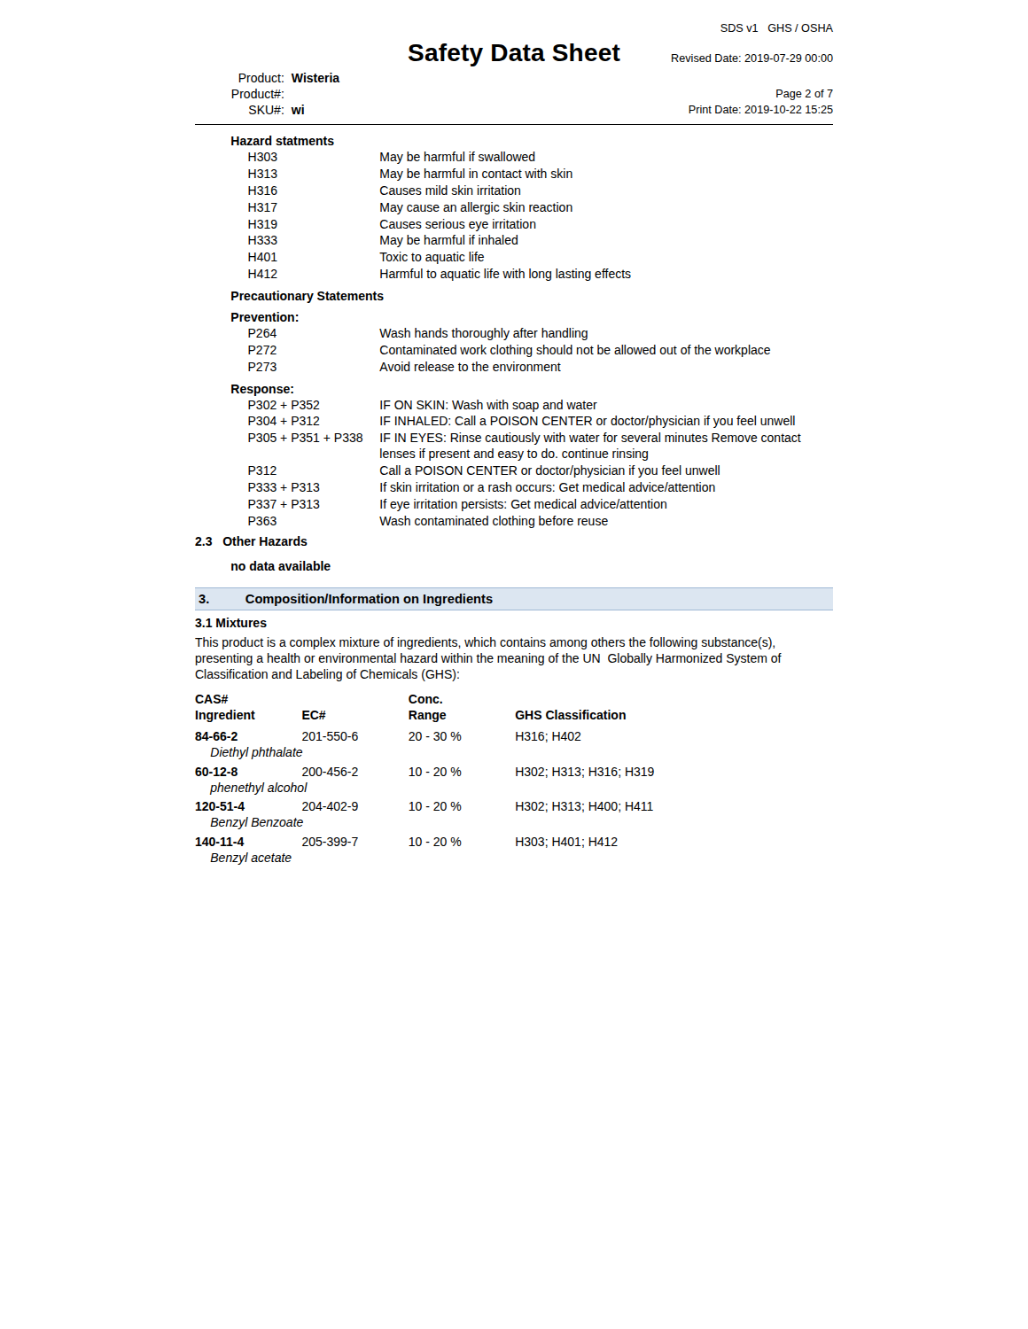SDS v1 GHS / OSHA
Safety Data Sheet
Revised Date: 2019-07-29 00:00
| Product: | Wisteria | |
| Product#: | | Page 2 of 7 |
| SKU#: | wi | Print Date: 2019-10-22 15:25 |
Hazard statments
| H303 | May be harmful if swallowed |
| H313 | May be harmful in contact with skin |
| H316 | Causes mild skin irritation |
| H317 | May cause an allergic skin reaction |
| H319 | Causes serious eye irritation |
| H333 | May be harmful if inhaled |
| H401 | Toxic to aquatic life |
| H412 | Harmful to aquatic life with long lasting effects |
Precautionary Statements
Prevention:
| P264 | Wash hands thoroughly after handling |
| P272 | Contaminated work clothing should not be allowed out of the workplace |
| P273 | Avoid release to the environment |
Response:
| P302 + P352 | IF ON SKIN: Wash with soap and water |
| P304 + P312 | IF INHALED: Call a POISON CENTER or doctor/physician if you feel unwell |
| P305 + P351 + P338 | IF IN EYES: Rinse cautiously with water for several minutes Remove contact lenses if present and easy to do. continue rinsing |
| P312 | Call a POISON CENTER or doctor/physician if you feel unwell |
| P333 + P313 | If skin irritation or a rash occurs: Get medical advice/attention |
| P337 + P313 | If eye irritation persists: Get medical advice/attention |
| P363 | Wash contaminated clothing before reuse |
2.3 Other Hazards
no data available
3. Composition/Information on Ingredients
3.1 Mixtures
This product is a complex mixture of ingredients, which contains among others the following substance(s), presenting a health or environmental hazard within the meaning of the UN Globally Harmonized System of Classification and Labeling of Chemicals (GHS):
| CAS# Ingredient | EC# | Conc. Range | GHS Classification |
| --- | --- | --- | --- |
| 84-66-2 | 201-550-6 | 20 - 30 % | H316; H402 |
| Diethyl phthalate |
| 60-12-8 | 200-456-2 | 10 - 20 % | H302; H313; H316; H319 |
| phenethyl alcohol |
| 120-51-4 | 204-402-9 | 10 - 20 % | H302; H313; H400; H411 |
| Benzyl Benzoate |
| 140-11-4 | 205-399-7 | 10 - 20 % | H303; H401; H412 |
| Benzyl acetate |